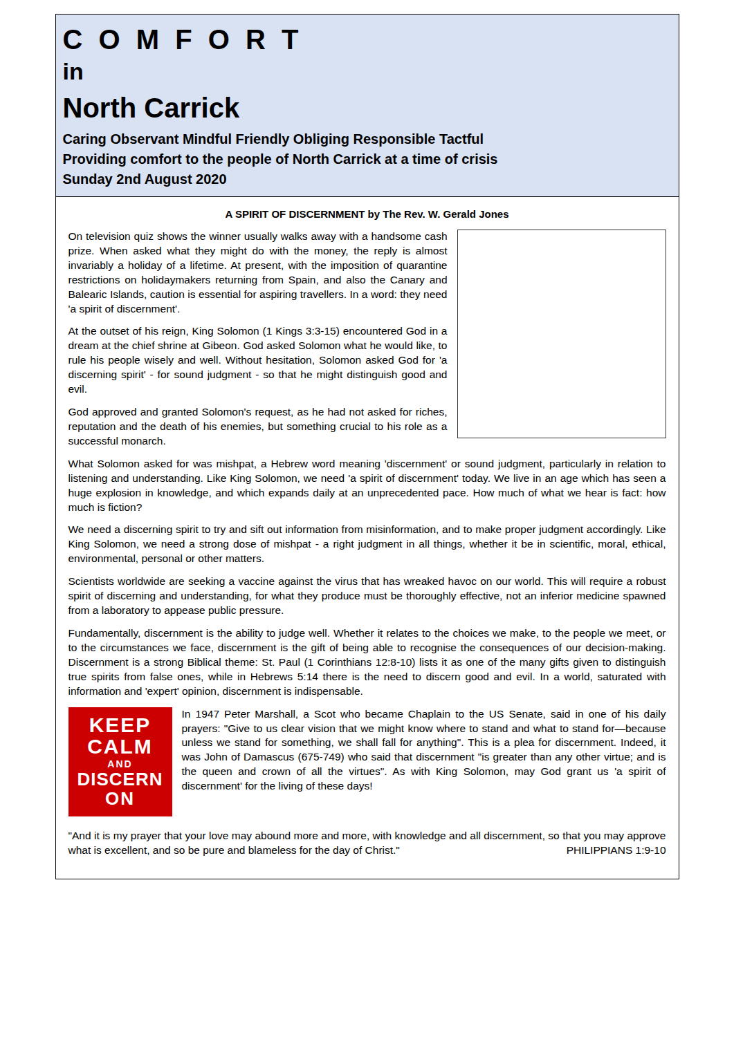C O M F O R T
in
North Carrick
Caring Observant Mindful Friendly Obliging Responsible Tactful
Providing comfort to the people of North Carrick at a time of crisis
Sunday 2nd August 2020
A SPIRIT OF DISCERNMENT by The Rev. W. Gerald Jones
On television quiz shows the winner usually walks away with a handsome cash prize. When asked what they might do with the money, the reply is almost invariably a holiday of a lifetime. At present, with the imposition of quarantine restrictions on holidaymakers returning from Spain, and also the Canary and Balearic Islands, caution is essential for aspiring travellers. In a word: they need 'a spirit of discernment'.
At the outset of his reign, King Solomon (1 Kings 3:3-15) encountered God in a dream at the chief shrine at Gibeon. God asked Solomon what he would like, to rule his people wisely and well. Without hesitation, Solomon asked God for 'a discerning spirit' - for sound judgment - so that he might distinguish good and evil.
God approved and granted Solomon's request, as he had not asked for riches, reputation and the death of his enemies, but something crucial to his role as a successful monarch.
What Solomon asked for was mishpat, a Hebrew word meaning 'discernment' or sound judgment, particularly in relation to listening and understanding. Like King Solomon, we need 'a spirit of discernment' today. We live in an age which has seen a huge explosion in knowledge, and which expands daily at an unprecedented pace. How much of what we hear is fact: how much is fiction?
We need a discerning spirit to try and sift out information from misinformation, and to make proper judgment accordingly. Like King Solomon, we need a strong dose of mishpat - a right judgment in all things, whether it be in scientific, moral, ethical, environmental, personal or other matters.
Scientists worldwide are seeking a vaccine against the virus that has wreaked havoc on our world. This will require a robust spirit of discerning and understanding, for what they produce must be thoroughly effective, not an inferior medicine spawned from a laboratory to appease public pressure.
Fundamentally, discernment is the ability to judge well. Whether it relates to the choices we make, to the people we meet, or to the circumstances we face, discernment is the gift of being able to recognise the consequences of our decision-making. Discernment is a strong Biblical theme: St. Paul (1 Corinthians 12:8-10) lists it as one of the many gifts given to distinguish true spirits from false ones, while in Hebrews 5:14 there is the need to discern good and evil. In a world, saturated with information and 'expert' opinion, discernment is indispensable.
KEEP CALM AND DISCERN ON
In 1947 Peter Marshall, a Scot who became Chaplain to the US Senate, said in one of his daily prayers: "Give to us clear vision that we might know where to stand and what to stand for—because unless we stand for something, we shall fall for anything". This is a plea for discernment. Indeed, it was John of Damascus (675-749) who said that discernment "is greater than any other virtue; and is the queen and crown of all the virtues". As with King Solomon, may God grant us 'a spirit of discernment' for the living of these days!
"And it is my prayer that your love may abound more and more, with knowledge and all discernment, so that you may approve what is excellent, and so be pure and blameless for the day of Christ."PHILIPPIANS 1:9-10